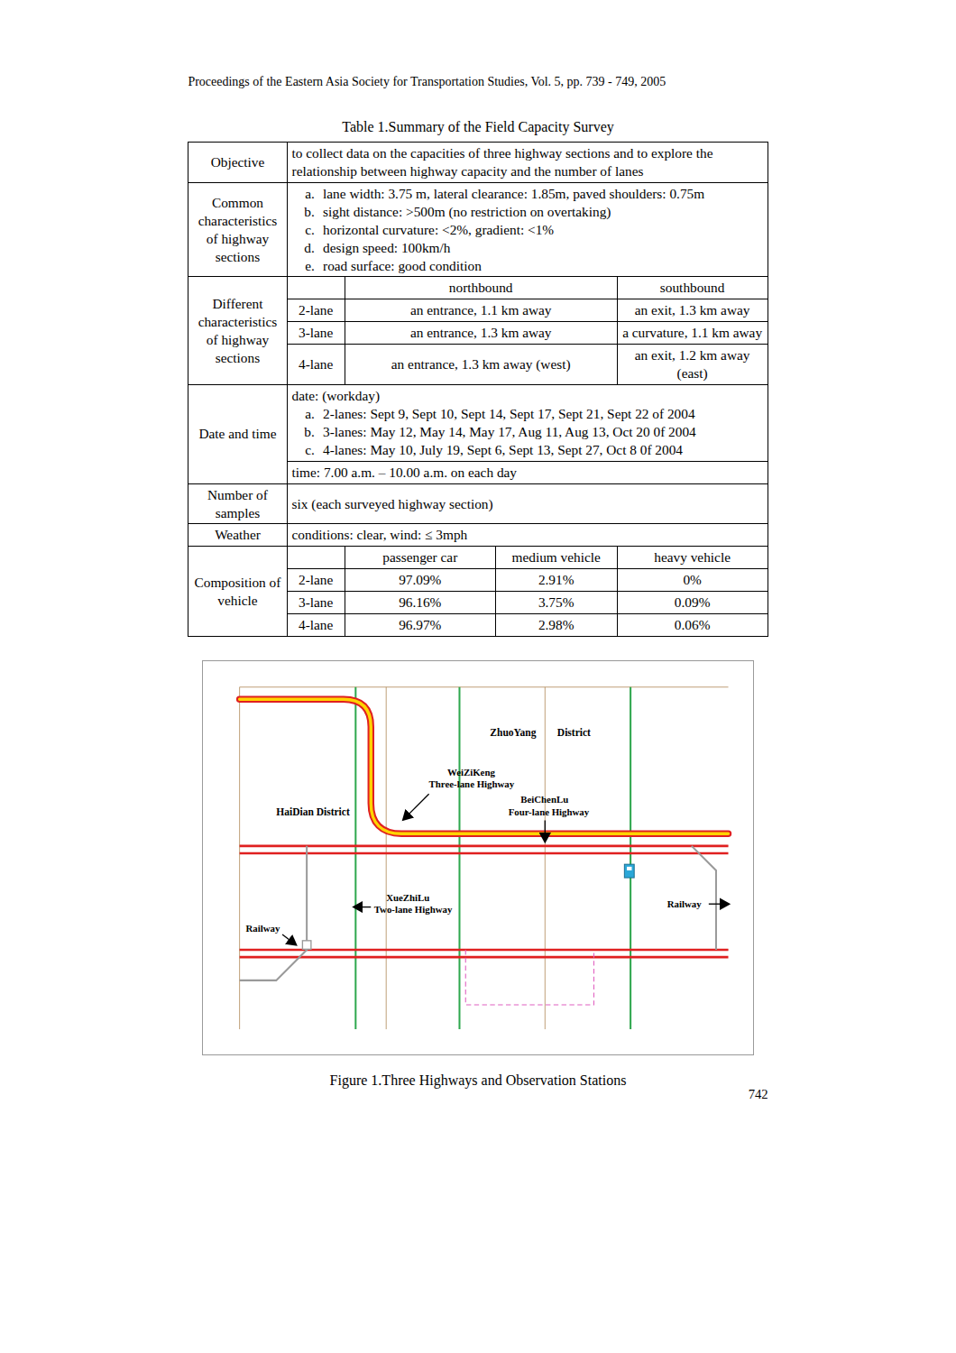Proceedings of the Eastern Asia Society for Transportation Studies, Vol. 5, pp. 739 - 749, 2005
Table 1.Summary of the Field Capacity Survey
| Objective | to collect data on the capacities of three highway sections and to explore the relationship between highway capacity and the number of lanes |
| Common characteristics of highway sections | lane width: 3.75 m, lateral clearance: 1.85m, paved shoulders: 0.75m sight distance: >500m (no restriction on overtaking) horizontal curvature: <2%, gradient: <1% design speed: 100km/h road surface: good condition |
| Different characteristics of highway sections | | northbound | southbound |
| 2-lane | an entrance, 1.1 km away | an exit, 1.3 km away |
| 3-lane | an entrance, 1.3 km away | a curvature, 1.1 km away |
| 4-lane | an entrance, 1.3 km away (west) | an exit, 1.2 km away (east) |
| Date and time | date: (workday) 2-lanes: Sept 9, Sept 10, Sept 14, Sept 17, Sept 21, Sept 22 of 2004 3-lanes: May 12, May 14, May 17, Aug 11, Aug 13, Oct 20 0f 2004 4-lanes: May 10, July 19, Sept 6, Sept 13, Sept 27, Oct 8 0f 2004 |
| time: 7.00 a.m. – 10.00 a.m. on each day |
| Number of samples | six (each surveyed highway section) |
| Weather | conditions: clear, wind: ≤ 3mph |
| Composition of vehicle | | passenger car | medium vehicle | heavy vehicle |
| 2-lane | 97.09% | 2.91% | 0% |
| 3-lane | 96.16% | 3.75% | 0.09% |
| 4-lane | 96.97% | 2.98% | 0.06% |
ZhuoYang District WeiZiKeng Three-lane Highway BeiChenLu Four-lane Highway HaiDian District XueZhiLu Two-lane Highway Railway Railway
Figure 1.Three Highways and Observation Stations
742